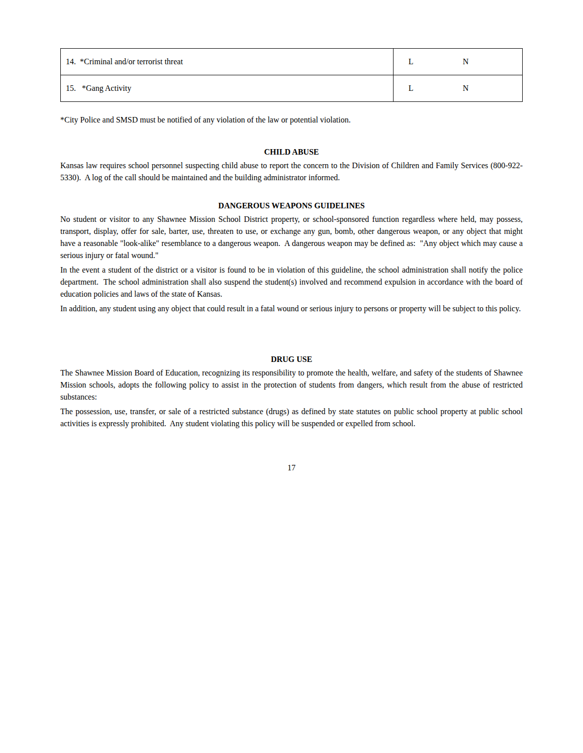| 14. *Criminal and/or terrorist threat | L N |
| 15. *Gang Activity | L N |
*City Police and SMSD must be notified of any violation of the law or potential violation.
Child Abuse
Kansas law requires school personnel suspecting child abuse to report the concern to the Division of Children and Family Services (800-922-5330). A log of the call should be maintained and the building administrator informed.
Dangerous Weapons Guidelines
No student or visitor to any Shawnee Mission School District property, or school-sponsored function regardless where held, may possess, transport, display, offer for sale, barter, use, threaten to use, or exchange any gun, bomb, other dangerous weapon, or any object that might have a reasonable "look-alike" resemblance to a dangerous weapon. A dangerous weapon may be defined as: "Any object which may cause a serious injury or fatal wound."
In the event a student of the district or a visitor is found to be in violation of this guideline, the school administration shall notify the police department. The school administration shall also suspend the student(s) involved and recommend expulsion in accordance with the board of education policies and laws of the state of Kansas.
In addition, any student using any object that could result in a fatal wound or serious injury to persons or property will be subject to this policy.
Drug Use
The Shawnee Mission Board of Education, recognizing its responsibility to promote the health, welfare, and safety of the students of Shawnee Mission schools, adopts the following policy to assist in the protection of students from dangers, which result from the abuse of restricted substances:
The possession, use, transfer, or sale of a restricted substance (drugs) as defined by state statutes on public school property at public school activities is expressly prohibited. Any student violating this policy will be suspended or expelled from school.
17